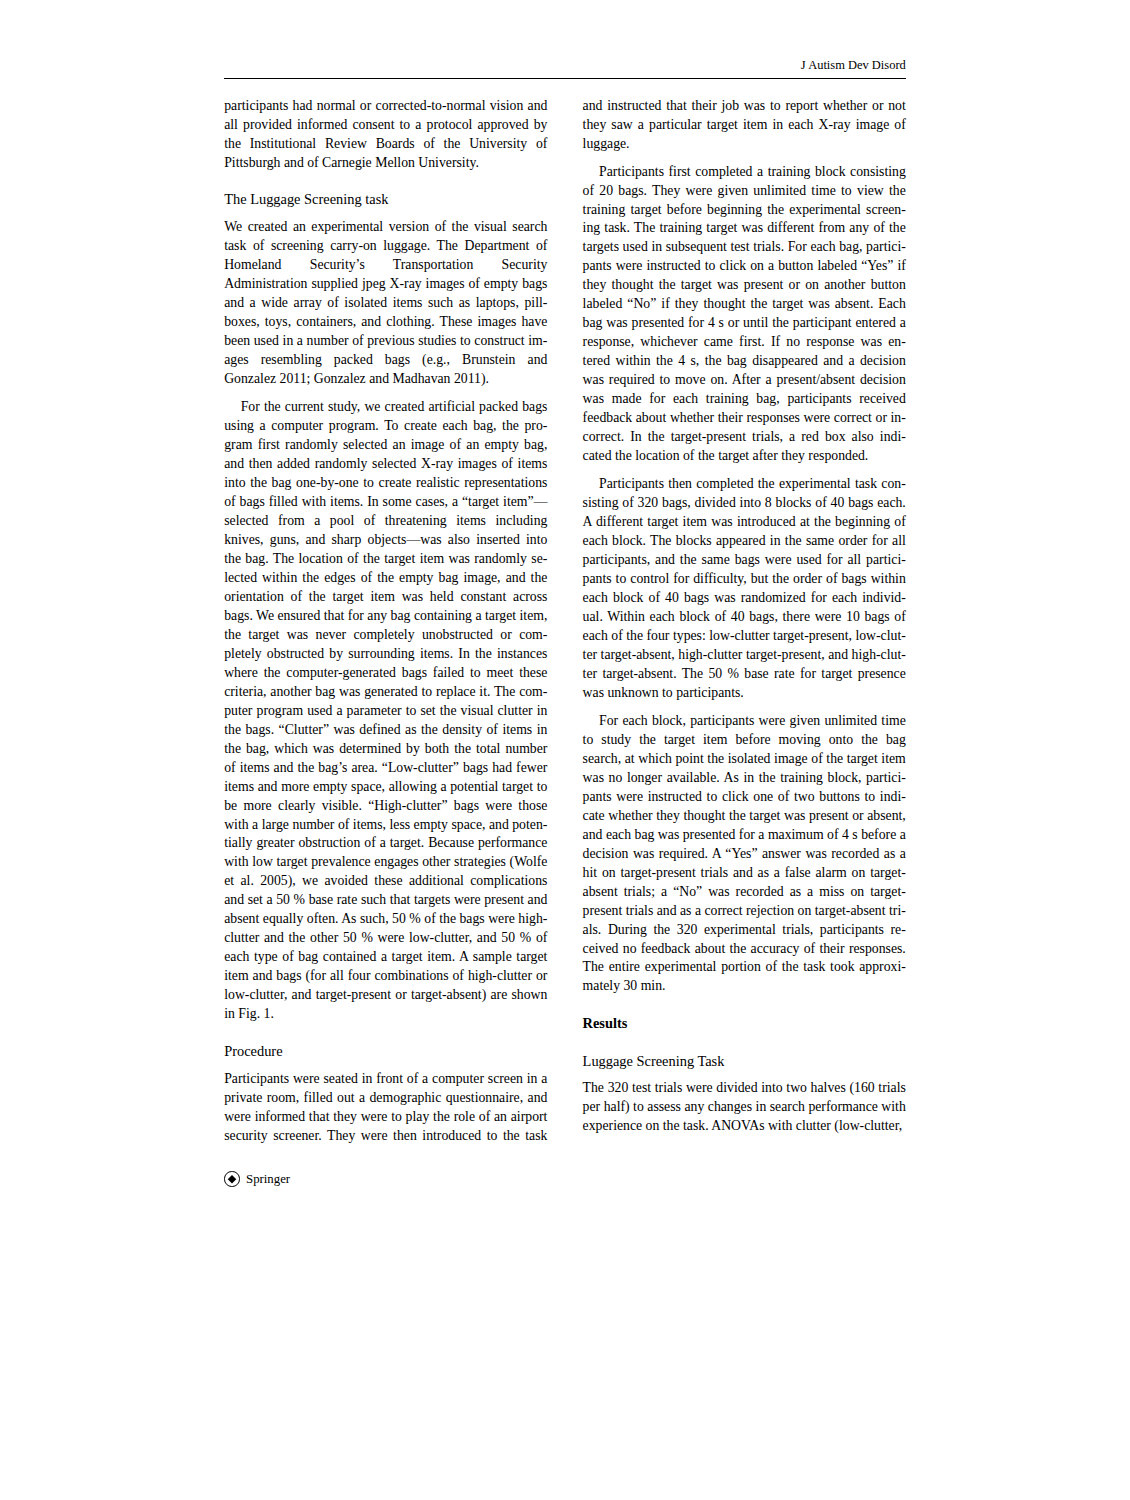J Autism Dev Disord
participants had normal or corrected-to-normal vision and all provided informed consent to a protocol approved by the Institutional Review Boards of the University of Pittsburgh and of Carnegie Mellon University.
The Luggage Screening task
We created an experimental version of the visual search task of screening carry-on luggage. The Department of Homeland Security’s Transportation Security Administration supplied jpeg X-ray images of empty bags and a wide array of isolated items such as laptops, pillboxes, toys, containers, and clothing. These images have been used in a number of previous studies to construct images resembling packed bags (e.g., Brunstein and Gonzalez 2011; Gonzalez and Madhavan 2011).
For the current study, we created artificial packed bags using a computer program. To create each bag, the program first randomly selected an image of an empty bag, and then added randomly selected X-ray images of items into the bag one-by-one to create realistic representations of bags filled with items. In some cases, a “target item”—selected from a pool of threatening items including knives, guns, and sharp objects—was also inserted into the bag. The location of the target item was randomly selected within the edges of the empty bag image, and the orientation of the target item was held constant across bags. We ensured that for any bag containing a target item, the target was never completely unobstructed or completely obstructed by surrounding items. In the instances where the computer-generated bags failed to meet these criteria, another bag was generated to replace it. The computer program used a parameter to set the visual clutter in the bags. “Clutter” was defined as the density of items in the bag, which was determined by both the total number of items and the bag’s area. “Low-clutter” bags had fewer items and more empty space, allowing a potential target to be more clearly visible. “High-clutter” bags were those with a large number of items, less empty space, and potentially greater obstruction of a target. Because performance with low target prevalence engages other strategies (Wolfe et al. 2005), we avoided these additional complications and set a 50 % base rate such that targets were present and absent equally often. As such, 50 % of the bags were high-clutter and the other 50 % were low-clutter, and 50 % of each type of bag contained a target item. A sample target item and bags (for all four combinations of high-clutter or low-clutter, and target-present or target-absent) are shown in Fig. 1.
Procedure
Participants were seated in front of a computer screen in a private room, filled out a demographic questionnaire, and were informed that they were to play the role of an airport security screener. They were then introduced to the task and instructed that their job was to report whether or not they saw a particular target item in each X-ray image of luggage.
Participants first completed a training block consisting of 20 bags. They were given unlimited time to view the training target before beginning the experimental screening task. The training target was different from any of the targets used in subsequent test trials. For each bag, participants were instructed to click on a button labeled “Yes” if they thought the target was present or on another button labeled “No” if they thought the target was absent. Each bag was presented for 4 s or until the participant entered a response, whichever came first. If no response was entered within the 4 s, the bag disappeared and a decision was required to move on. After a present/absent decision was made for each training bag, participants received feedback about whether their responses were correct or incorrect. In the target-present trials, a red box also indicated the location of the target after they responded.
Participants then completed the experimental task consisting of 320 bags, divided into 8 blocks of 40 bags each. A different target item was introduced at the beginning of each block. The blocks appeared in the same order for all participants, and the same bags were used for all participants to control for difficulty, but the order of bags within each block of 40 bags was randomized for each individual. Within each block of 40 bags, there were 10 bags of each of the four types: low-clutter target-present, low-clutter target-absent, high-clutter target-present, and high-clutter target-absent. The 50 % base rate for target presence was unknown to participants.
For each block, participants were given unlimited time to study the target item before moving onto the bag search, at which point the isolated image of the target item was no longer available. As in the training block, participants were instructed to click one of two buttons to indicate whether they thought the target was present or absent, and each bag was presented for a maximum of 4 s before a decision was required. A “Yes” answer was recorded as a hit on target-present trials and as a false alarm on target-absent trials; a “No” was recorded as a miss on target-present trials and as a correct rejection on target-absent trials. During the 320 experimental trials, participants received no feedback about the accuracy of their responses. The entire experimental portion of the task took approximately 30 min.
Results
Luggage Screening Task
The 320 test trials were divided into two halves (160 trials per half) to assess any changes in search performance with experience on the task. ANOVAs with clutter (low-clutter,
Springer